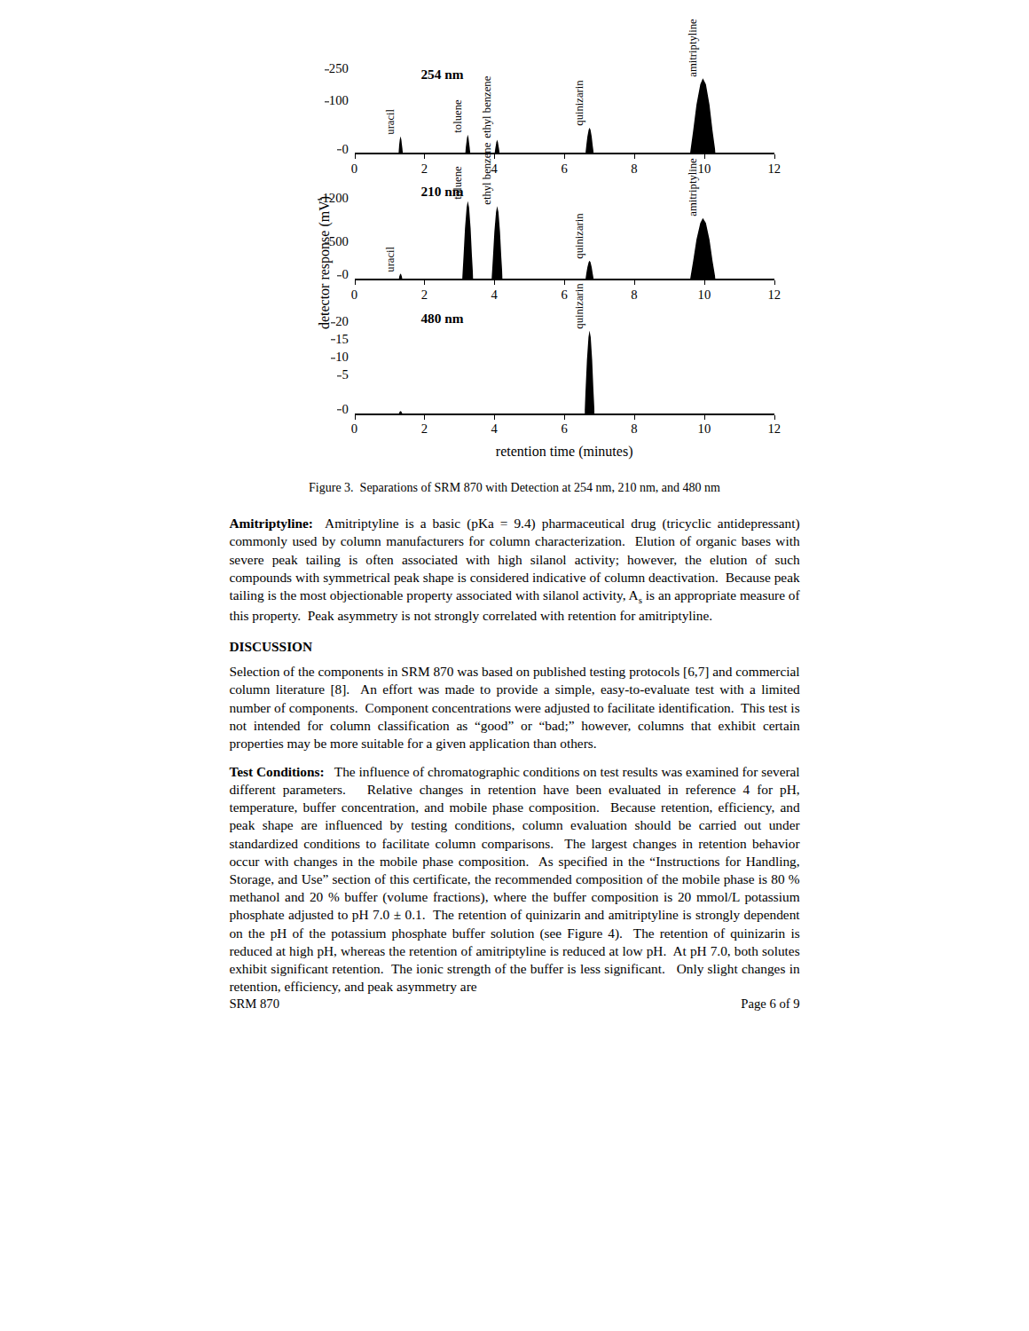detector response (mV)
254 nm
250 100 0
uracil
toluene
ethyl benzene
quinizarin
amitriptyline
0 2 4 6 8 10 12
210 nm
1200 500 0
uracil
toluene
ethyl benzene
quinizarin
amitriptyline
0 2 4 6 8 10 12
480 nm
20 15 10 5 0
quinizarin
0 2 4 6 8 10 12
retention time (minutes)
Figure 3. Separations of SRM 870 with Detection at 254 nm, 210 nm, and 480 nm
Amitriptyline: Amitriptyline is a basic (pKa = 9.4) pharmaceutical drug (tricyclic antidepressant) commonly used by column manufacturers for column characterization. Elution of organic bases with severe peak tailing is often associated with high silanol activity; however, the elution of such compounds with symmetrical peak shape is considered indicative of column deactivation. Because peak tailing is the most objectionable property associated with silanol activity, As is an appropriate measure of this property. Peak asymmetry is not strongly correlated with retention for amitriptyline.
DISCUSSION
Selection of the components in SRM 870 was based on published testing protocols [6,7] and commercial column literature [8]. An effort was made to provide a simple, easy-to-evaluate test with a limited number of components. Component concentrations were adjusted to facilitate identification. This test is not intended for column classification as “good” or “bad;” however, columns that exhibit certain properties may be more suitable for a given application than others.
Test Conditions: The influence of chromatographic conditions on test results was examined for several different parameters. Relative changes in retention have been evaluated in reference 4 for pH, temperature, buffer concentration, and mobile phase composition. Because retention, efficiency, and peak shape are influenced by testing conditions, column evaluation should be carried out under standardized conditions to facilitate column comparisons. The largest changes in retention behavior occur with changes in the mobile phase composition. As specified in the “Instructions for Handling, Storage, and Use” section of this certificate, the recommended composition of the mobile phase is 80 % methanol and 20 % buffer (volume fractions), where the buffer composition is 20 mmol/L potassium phosphate adjusted to pH 7.0 ± 0.1. The retention of quinizarin and amitriptyline is strongly dependent on the pH of the potassium phosphate buffer solution (see Figure 4). The retention of quinizarin is reduced at high pH, whereas the retention of amitriptyline is reduced at low pH. At pH 7.0, both solutes exhibit significant retention. The ionic strength of the buffer is less significant. Only slight changes in retention, efficiency, and peak asymmetry are
SRM 870 Page 6 of 9